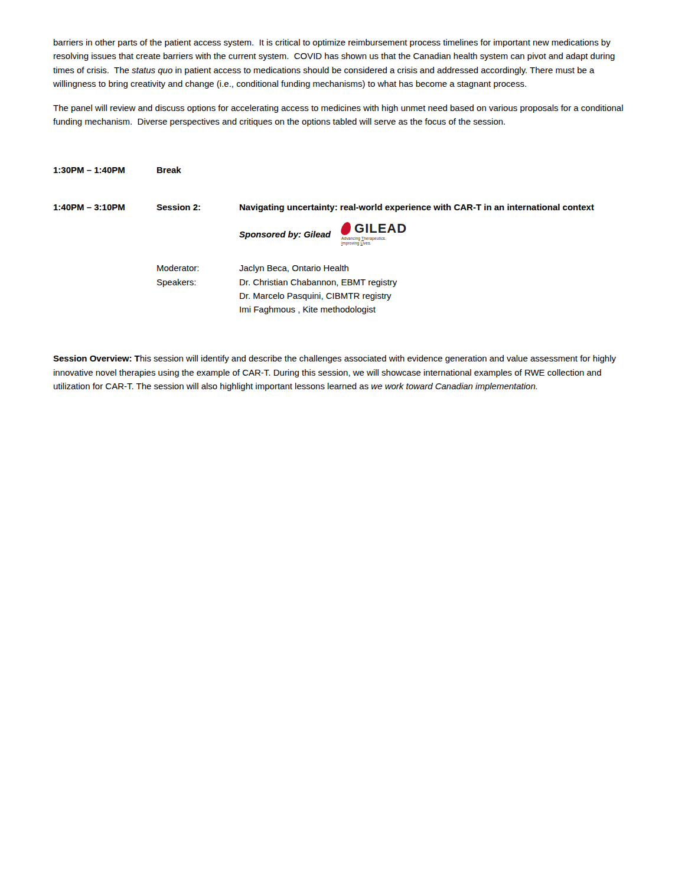barriers in other parts of the patient access system. It is critical to optimize reimbursement process timelines for important new medications by resolving issues that create barriers with the current system. COVID has shown us that the Canadian health system can pivot and adapt during times of crisis. The status quo in patient access to medications should be considered a crisis and addressed accordingly. There must be a willingness to bring creativity and change (i.e., conditional funding mechanisms) to what has become a stagnant process.
The panel will review and discuss options for accelerating access to medicines with high unmet need based on various proposals for a conditional funding mechanism. Diverse perspectives and critiques on the options tabled will serve as the focus of the session.
1:30PM – 1:40PMBreak
| 1:40PM – 3:10PM | Session 2: | Navigating uncertainty: real-world experience with CAR-T in an international context Sponsored by: Gilead GILEAD Advancing T herapeutics. I mproving L ives. |
| | Moderator: | Jaclyn Beca, Ontario Health |
| | Speakers: | Dr. Christian Chabannon, EBMT registry |
| | | Dr. Marcelo Pasquini, CIBMTR registry |
| | | Imi Faghmous , Kite methodologist |
Session Overview: This session will identify and describe the challenges associated with evidence generation and value assessment for highly innovative novel therapies using the example of CAR-T. During this session, we will showcase international examples of RWE collection and utilization for CAR-T. The session will also highlight important lessons learned as we work toward Canadian implementation.